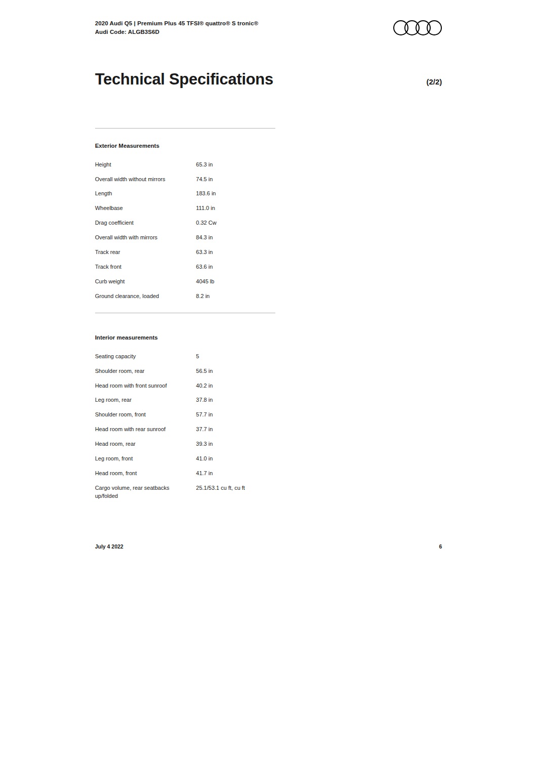2020 Audi Q5 | Premium Plus 45 TFSI® quattro® S tronic®
Audi Code: ALGB3S6D
Technical Specifications
(2/2)
Exterior Measurements
| Height | 65.3 in |
| Overall width without mirrors | 74.5 in |
| Length | 183.6 in |
| Wheelbase | 111.0 in |
| Drag coefficient | 0.32 Cw |
| Overall width with mirrors | 84.3 in |
| Track rear | 63.3 in |
| Track front | 63.6 in |
| Curb weight | 4045 lb |
| Ground clearance, loaded | 8.2 in |
Interior measurements
| Seating capacity | 5 |
| Shoulder room, rear | 56.5 in |
| Head room with front sunroof | 40.2 in |
| Leg room, rear | 37.8 in |
| Shoulder room, front | 57.7 in |
| Head room with rear sunroof | 37.7 in |
| Head room, rear | 39.3 in |
| Leg room, front | 41.0 in |
| Head room, front | 41.7 in |
| Cargo volume, rear seatbacks up/folded | 25.1/53.1 cu ft, cu ft |
July 4 2022
6